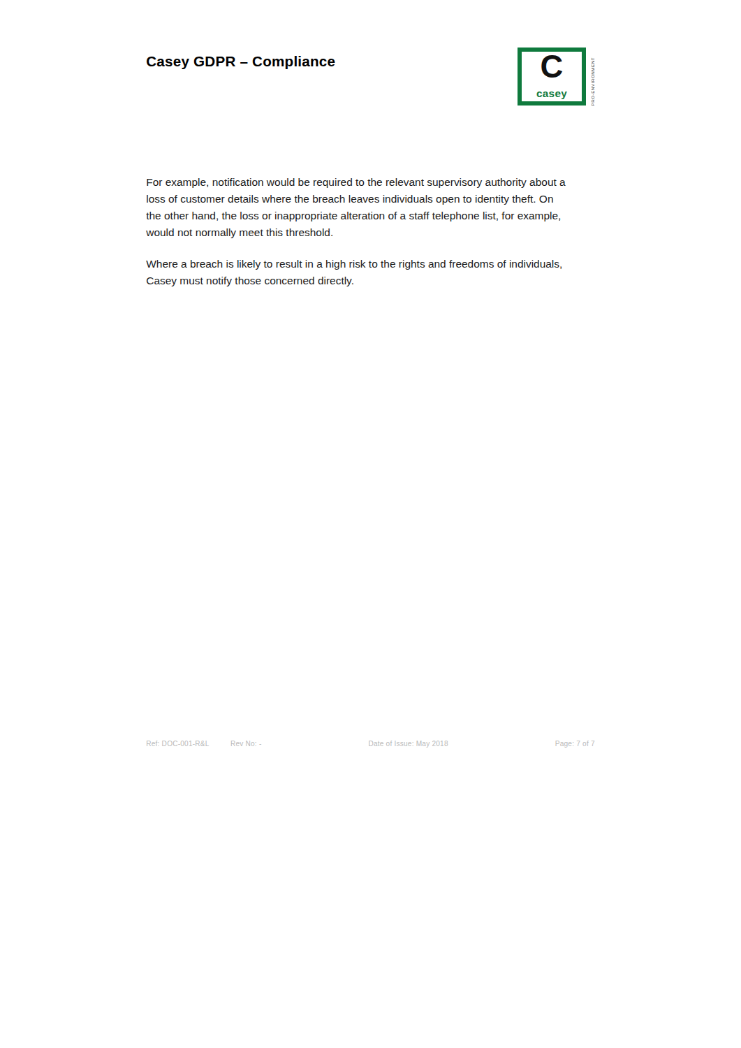Casey GDPR – Compliance
C
casey
Pro-Environment
For example, notification would be required to the relevant supervisory authority about a loss of customer details where the breach leaves individuals open to identity theft. On the other hand, the loss or inappropriate alteration of a staff telephone list, for example, would not normally meet this threshold.
Where a breach is likely to result in a high risk to the rights and freedoms of individuals, Casey must notify those concerned directly.
Ref: DOC-001-R&L Rev No: - Date of Issue: May 2018 Page: 7 of 7